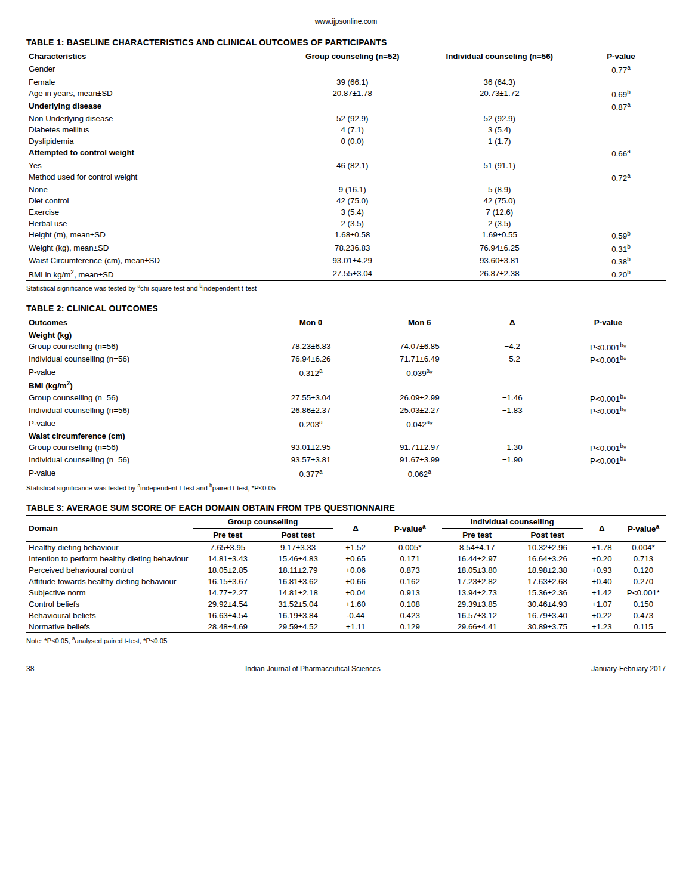www.ijpsonline.com
Table 1: Baseline characteristics and clinical outcomes of participants
| Characteristics | Group counseling (n=52) | Individual counseling (n=56) | P-value |
| --- | --- | --- | --- |
| Gender | | | 0.77 a |
| Female | 39 (66.1) | 36 (64.3) | |
| Age in years, mean±SD | 20.87±1.78 | 20.73±1.72 | 0.69 b |
| Underlying disease | | | 0.87 a |
| Non Underlying disease | 52 (92.9) | 52 (92.9) | |
| Diabetes mellitus | 4 (7.1) | 3 (5.4) | |
| Dyslipidemia | 0 (0.0) | 1 (1.7) | |
| Attempted to control weight | | | 0.66 a |
| Yes | 46 (82.1) | 51 (91.1) | |
| Method used for control weight | | | 0.72 a |
| None | 9 (16.1) | 5 (8.9) | |
| Diet control | 42 (75.0) | 42 (75.0) | |
| Exercise | 3 (5.4) | 7 (12.6) | |
| Herbal use | 2 (3.5) | 2 (3.5) | |
| Height (m), mean±SD | 1.68±0.58 | 1.69±0.55 | 0.59 b |
| Weight (kg), mean±SD | 78.236.83 | 76.94±6.25 | 0.31 b |
| Waist Circumference (cm), mean±SD | 93.01±4.29 | 93.60±3.81 | 0.38 b |
| BMI in kg/m 2 , mean±SD | 27.55±3.04 | 26.87±2.38 | 0.20 b |
Statistical significance was tested by achi-square test and bindependent t-test
Table 2: Clinical outcomes
| Outcomes | Mon 0 | Mon 6 | Δ | P-value |
| --- | --- | --- | --- | --- |
| Weight (kg) | | | | |
| Group counselling (n=56) | 78.23±6.83 | 74.07±6.85 | −4.2 | P<0.001 b * |
| Individual counselling (n=56) | 76.94±6.26 | 71.71±6.49 | −5.2 | P<0.001 b * |
| P-value | 0.312 a | 0.039 a * | | |
| BMI (kg/m 2 ) | | | | |
| Group counselling (n=56) | 27.55±3.04 | 26.09±2.99 | −1.46 | P<0.001 b * |
| Individual counselling (n=56) | 26.86±2.37 | 25.03±2.27 | −1.83 | P<0.001 b * |
| P-value | 0.203 a | 0.042 a * | | |
| Waist circumference (cm) | | | | |
| Group counselling (n=56) | 93.01±2.95 | 91.71±2.97 | −1.30 | P<0.001 b * |
| Individual counselling (n=56) | 93.57±3.81 | 91.67±3.99 | −1.90 | P<0.001 b * |
| P-value | 0.377 a | 0.062 a | | |
Statistical significance was tested by aindependent t-test and bpaired t-test, *P≤0.05
Table 3: Average sum score of each domain obtain from TPB questionnaire
| Domain | Group counselling | Δ | P-value a | Individual counselling | Δ | P-value a |
| --- | --- | --- | --- | --- | --- | --- |
| Pre test | Post test | Pre test | Post test |
| Healthy dieting behaviour | 7.65±3.95 | 9.17±3.33 | +1.52 | 0.005* | 8.54±4.17 | 10.32±2.96 | +1.78 | 0.004* |
| Intention to perform healthy dieting behaviour | 14.81±3.43 | 15.46±4.83 | +0.65 | 0.171 | 16.44±2.97 | 16.64±3.26 | +0.20 | 0.713 |
| Perceived behavioural control | 18.05±2.85 | 18.11±2.79 | +0.06 | 0.873 | 18.05±3.80 | 18.98±2.38 | +0.93 | 0.120 |
| Attitude towards healthy dieting behaviour | 16.15±3.67 | 16.81±3.62 | +0.66 | 0.162 | 17.23±2.82 | 17.63±2.68 | +0.40 | 0.270 |
| Subjective norm | 14.77±2.27 | 14.81±2.18 | +0.04 | 0.913 | 13.94±2.73 | 15.36±2.36 | +1.42 | P<0.001* |
| Control beliefs | 29.92±4.54 | 31.52±5.04 | +1.60 | 0.108 | 29.39±3.85 | 30.46±4.93 | +1.07 | 0.150 |
| Behavioural beliefs | 16.63±4.54 | 16.19±3.84 | -0.44 | 0.423 | 16.57±3.12 | 16.79±3.40 | +0.22 | 0.473 |
| Normative beliefs | 28.48±4.69 | 29.59±4.52 | +1.11 | 0.129 | 29.66±4.41 | 30.89±3.75 | +1.23 | 0.115 |
Note: *P≤0.05, aanalysed paired t-test, *P≤0.05
38 Indian Journal of Pharmaceutical Sciences January-February 2017